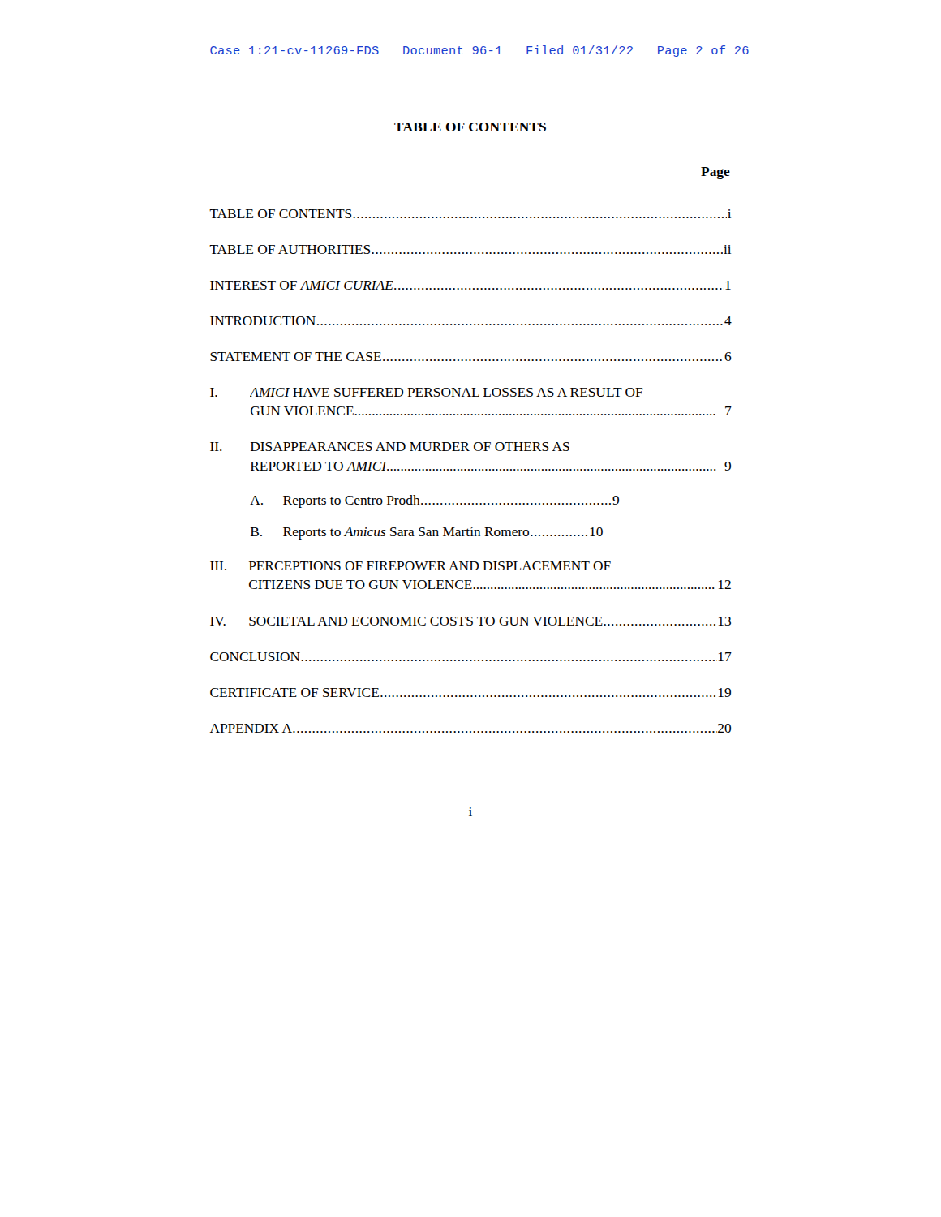Case 1:21-cv-11269-FDS Document 96-1 Filed 01/31/22 Page 2 of 26
TABLE OF CONTENTS
Page
TABLE OF CONTENTS .......................................................................................................... i
TABLE OF AUTHORITIES ................................................................................................. ii
INTEREST OF AMICI CURIAE ............................................................................................. 1
INTRODUCTION ................................................................................................................ 4
STATEMENT OF THE CASE ................................................................................................ 6
| I. | AMICI HAVE SUFFERED PERSONAL LOSSES AS A RESULT OF GUN VIOLENCE ....................................................................................................... 7 |
| II. | DISAPPEARANCES AND MURDER OF OTHERS AS REPORTED TO AMICI .............................................................................................. 9 |
A. Reports to Centro Prodh ................................................. 9
B. Reports to Amicus Sara San Martín Romero ............... 10
| III. | PERCEPTIONS OF FIREPOWER AND DISPLACEMENT OF CITIZENS DUE TO GUN VIOLENCE ..................................................................... 12 |
| IV. | SOCIETAL AND ECONOMIC COSTS TO GUN VIOLENCE ............................. 13 |
CONCLUSION ..................................................................................................................... 17
CERTIFICATE OF SERVICE .............................................................................................. 19
APPENDIX A ....................................................................................................................... 20
i